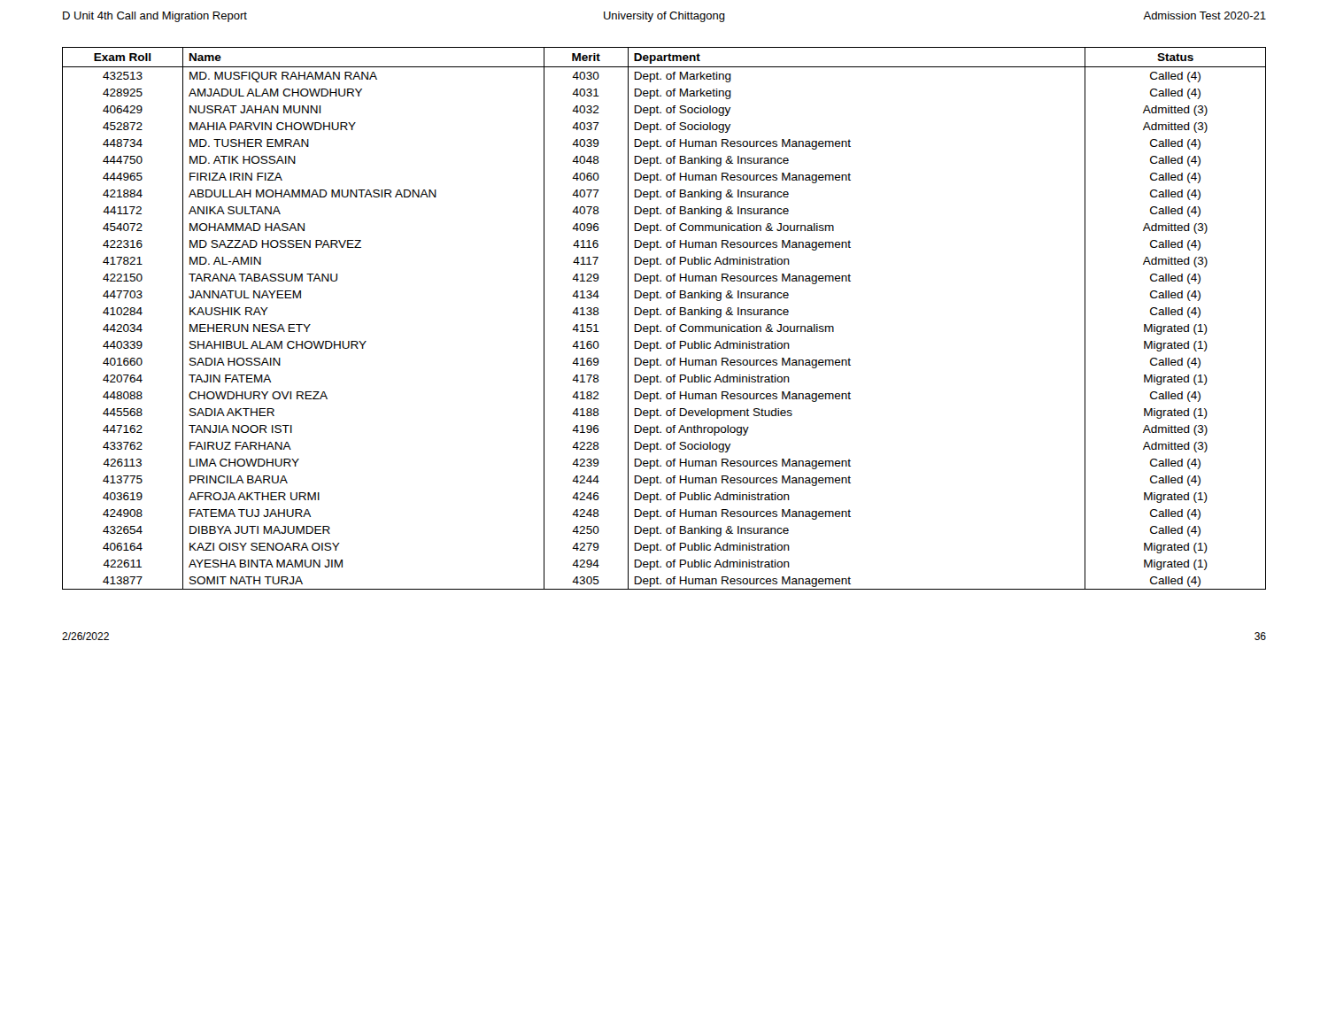D Unit 4th Call and Migration Report
University of Chittagong
Admission Test 2020-21
| Exam Roll | Name | Merit | Department | Status |
| --- | --- | --- | --- | --- |
| 432513 | MD. MUSFIQUR RAHAMAN RANA | 4030 | Dept. of Marketing | Called (4) |
| 428925 | AMJADUL ALAM CHOWDHURY | 4031 | Dept. of Marketing | Called (4) |
| 406429 | NUSRAT JAHAN MUNNI | 4032 | Dept. of Sociology | Admitted (3) |
| 452872 | MAHIA PARVIN CHOWDHURY | 4037 | Dept. of Sociology | Admitted (3) |
| 448734 | MD. TUSHER EMRAN | 4039 | Dept. of Human Resources Management | Called (4) |
| 444750 | MD. ATIK HOSSAIN | 4048 | Dept. of Banking & Insurance | Called (4) |
| 444965 | FIRIZA IRIN FIZA | 4060 | Dept. of Human Resources Management | Called (4) |
| 421884 | ABDULLAH MOHAMMAD MUNTASIR ADNAN | 4077 | Dept. of Banking & Insurance | Called (4) |
| 441172 | ANIKA SULTANA | 4078 | Dept. of Banking & Insurance | Called (4) |
| 454072 | MOHAMMAD HASAN | 4096 | Dept. of Communication & Journalism | Admitted (3) |
| 422316 | MD SAZZAD HOSSEN PARVEZ | 4116 | Dept. of Human Resources Management | Called (4) |
| 417821 | MD. AL-AMIN | 4117 | Dept. of Public Administration | Admitted (3) |
| 422150 | TARANA TABASSUM TANU | 4129 | Dept. of Human Resources Management | Called (4) |
| 447703 | JANNATUL NAYEEM | 4134 | Dept. of Banking & Insurance | Called (4) |
| 410284 | KAUSHIK RAY | 4138 | Dept. of Banking & Insurance | Called (4) |
| 442034 | MEHERUN NESA ETY | 4151 | Dept. of Communication & Journalism | Migrated (1) |
| 440339 | SHAHIBUL ALAM CHOWDHURY | 4160 | Dept. of Public Administration | Migrated (1) |
| 401660 | SADIA HOSSAIN | 4169 | Dept. of Human Resources Management | Called (4) |
| 420764 | TAJIN FATEMA | 4178 | Dept. of Public Administration | Migrated (1) |
| 448088 | CHOWDHURY OVI REZA | 4182 | Dept. of Human Resources Management | Called (4) |
| 445568 | SADIA AKTHER | 4188 | Dept. of Development Studies | Migrated (1) |
| 447162 | TANJIA NOOR ISTI | 4196 | Dept. of Anthropology | Admitted (3) |
| 433762 | FAIRUZ FARHANA | 4228 | Dept. of Sociology | Admitted (3) |
| 426113 | LIMA CHOWDHURY | 4239 | Dept. of Human Resources Management | Called (4) |
| 413775 | PRINCILA BARUA | 4244 | Dept. of Human Resources Management | Called (4) |
| 403619 | AFROJA AKTHER URMI | 4246 | Dept. of Public Administration | Migrated (1) |
| 424908 | FATEMA TUJ JAHURA | 4248 | Dept. of Human Resources Management | Called (4) |
| 432654 | DIBBYA JUTI MAJUMDER | 4250 | Dept. of Banking & Insurance | Called (4) |
| 406164 | KAZI OISY SENOARA OISY | 4279 | Dept. of Public Administration | Migrated (1) |
| 422611 | AYESHA BINTA MAMUN JIM | 4294 | Dept. of Public Administration | Migrated (1) |
| 413877 | SOMIT NATH TURJA | 4305 | Dept. of Human Resources Management | Called (4) |
2/26/2022
36